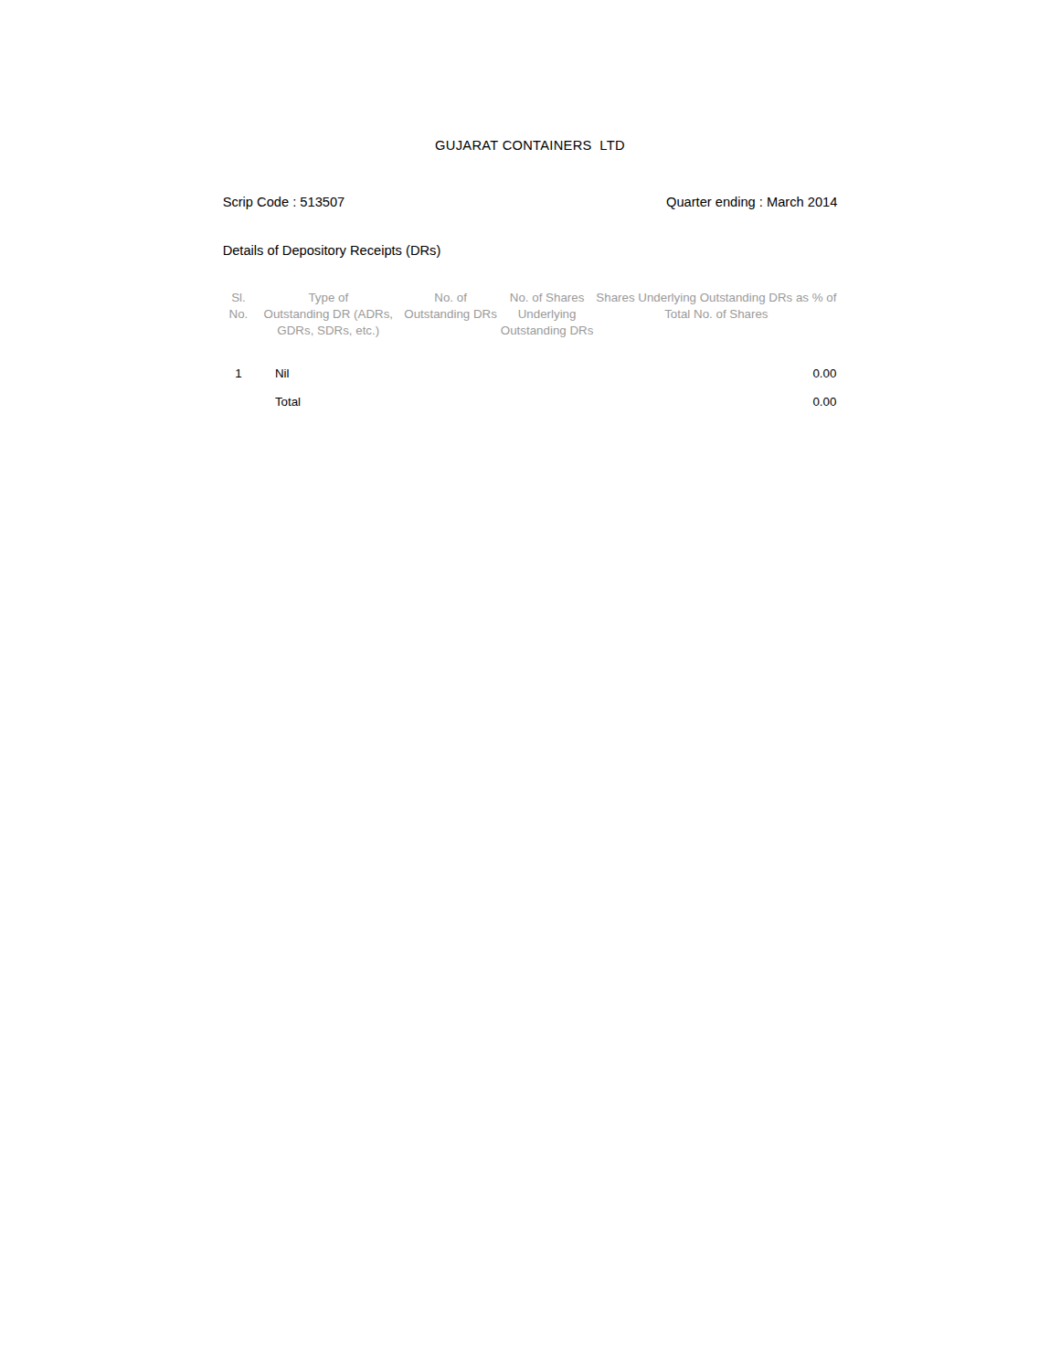GUJARAT CONTAINERS LTD
Scrip Code : 513507
Quarter ending : March 2014
Details of Depository Receipts (DRs)
| Sl. No. | Type of Outstanding DR (ADRs, GDRs, SDRs, etc.) | No. of Outstanding DRs | No. of Shares Underlying Outstanding DRs | Shares Underlying Outstanding DRs as % of Total No. of Shares |
| --- | --- | --- | --- | --- |
| 1 | Nil | | | 0.00 |
| | Total | | | 0.00 |